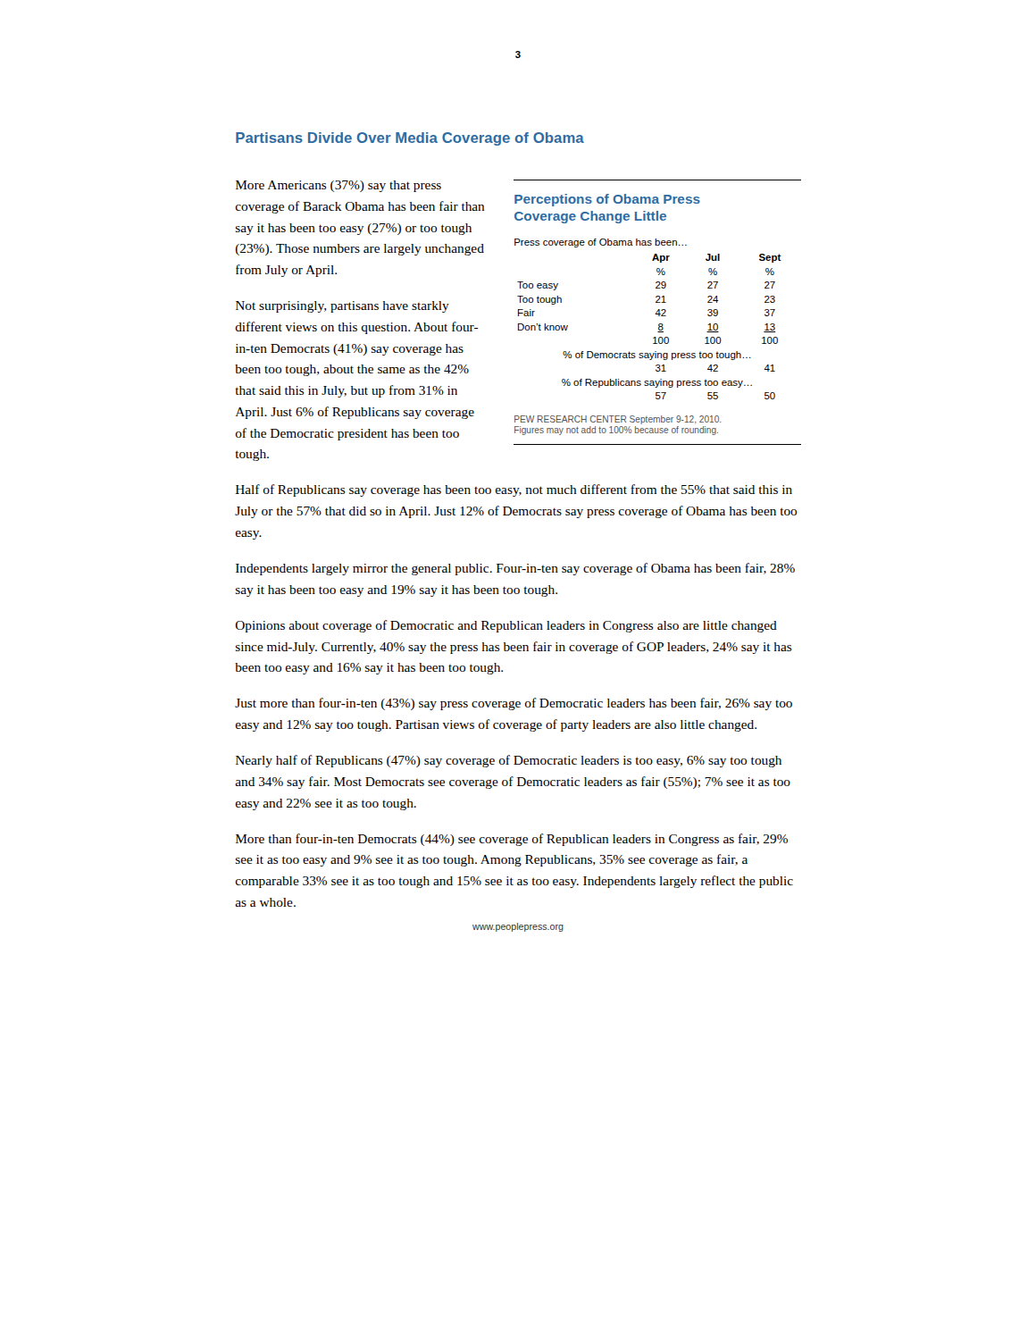3
Partisans Divide Over Media Coverage of Obama
Perceptions of Obama Press
Coverage Change Little
Press coverage of Obama has been…
| | Apr | Jul | Sept |
| --- | --- | --- | --- |
| | % | % | % |
| Too easy | 29 | 27 | 27 |
| Too tough | 21 | 24 | 23 |
| Fair | 42 | 39 | 37 |
| Don’t know | 8 | 10 | 13 |
| | 100 | 100 | 100 |
| % of Democrats saying press too tough… |
| | 31 | 42 | 41 |
| % of Republicans saying press too easy… |
| | 57 | 55 | 50 |
PEW RESEARCH CENTER September 9-12, 2010.
Figures may not add to 100% because of rounding.
More Americans (37%) say that press coverage of Barack Obama has been fair than say it has been too easy (27%) or too tough (23%). Those numbers are largely unchanged from July or April.
Not surprisingly, partisans have starkly different views on this question. About four-in-ten Democrats (41%) say coverage has been too tough, about the same as the 42% that said this in July, but up from 31% in April. Just 6% of Republicans say coverage of the Democratic president has been too tough.
Half of Republicans say coverage has been too easy, not much different from the 55% that said this in July or the 57% that did so in April. Just 12% of Democrats say press coverage of Obama has been too easy.
Independents largely mirror the general public. Four-in-ten say coverage of Obama has been fair, 28% say it has been too easy and 19% say it has been too tough.
Opinions about coverage of Democratic and Republican leaders in Congress also are little changed since mid-July. Currently, 40% say the press has been fair in coverage of GOP leaders, 24% say it has been too easy and 16% say it has been too tough.
Just more than four-in-ten (43%) say press coverage of Democratic leaders has been fair, 26% say too easy and 12% say too tough. Partisan views of coverage of party leaders are also little changed.
Nearly half of Republicans (47%) say coverage of Democratic leaders is too easy, 6% say too tough and 34% say fair. Most Democrats see coverage of Democratic leaders as fair (55%); 7% see it as too easy and 22% see it as too tough.
More than four-in-ten Democrats (44%) see coverage of Republican leaders in Congress as fair, 29% see it as too easy and 9% see it as too tough. Among Republicans, 35% see coverage as fair, a comparable 33% see it as too tough and 15% see it as too easy. Independents largely reflect the public as a whole.
www.peoplepress.org